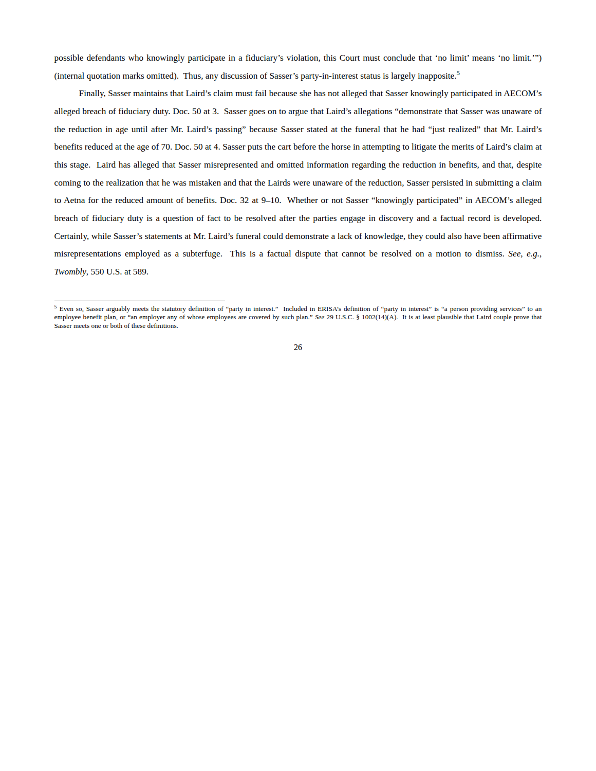possible defendants who knowingly participate in a fiduciary’s violation, this Court must conclude that ‘no limit’ means ‘no limit.’”) (internal quotation marks omitted). Thus, any discussion of Sasser’s party-in-interest status is largely inapposite.5
Finally, Sasser maintains that Laird’s claim must fail because she has not alleged that Sasser knowingly participated in AECOM’s alleged breach of fiduciary duty. Doc. 50 at 3. Sasser goes on to argue that Laird’s allegations “demonstrate that Sasser was unaware of the reduction in age until after Mr. Laird’s passing” because Sasser stated at the funeral that he had “just realized” that Mr. Laird’s benefits reduced at the age of 70. Doc. 50 at 4. Sasser puts the cart before the horse in attempting to litigate the merits of Laird’s claim at this stage. Laird has alleged that Sasser misrepresented and omitted information regarding the reduction in benefits, and that, despite coming to the realization that he was mistaken and that the Lairds were unaware of the reduction, Sasser persisted in submitting a claim to Aetna for the reduced amount of benefits. Doc. 32 at 9–10. Whether or not Sasser “knowingly participated” in AECOM’s alleged breach of fiduciary duty is a question of fact to be resolved after the parties engage in discovery and a factual record is developed. Certainly, while Sasser’s statements at Mr. Laird’s funeral could demonstrate a lack of knowledge, they could also have been affirmative misrepresentations employed as a subterfuge. This is a factual dispute that cannot be resolved on a motion to dismiss. See, e.g., Twombly, 550 U.S. at 589.
5 Even so, Sasser arguably meets the statutory definition of “party in interest.” Included in ERISA’s definition of “party in interest” is “a person providing services” to an employee benefit plan, or “an employer any of whose employees are covered by such plan.” See 29 U.S.C. § 1002(14)(A). It is at least plausible that Laird couple prove that Sasser meets one or both of these definitions.
26